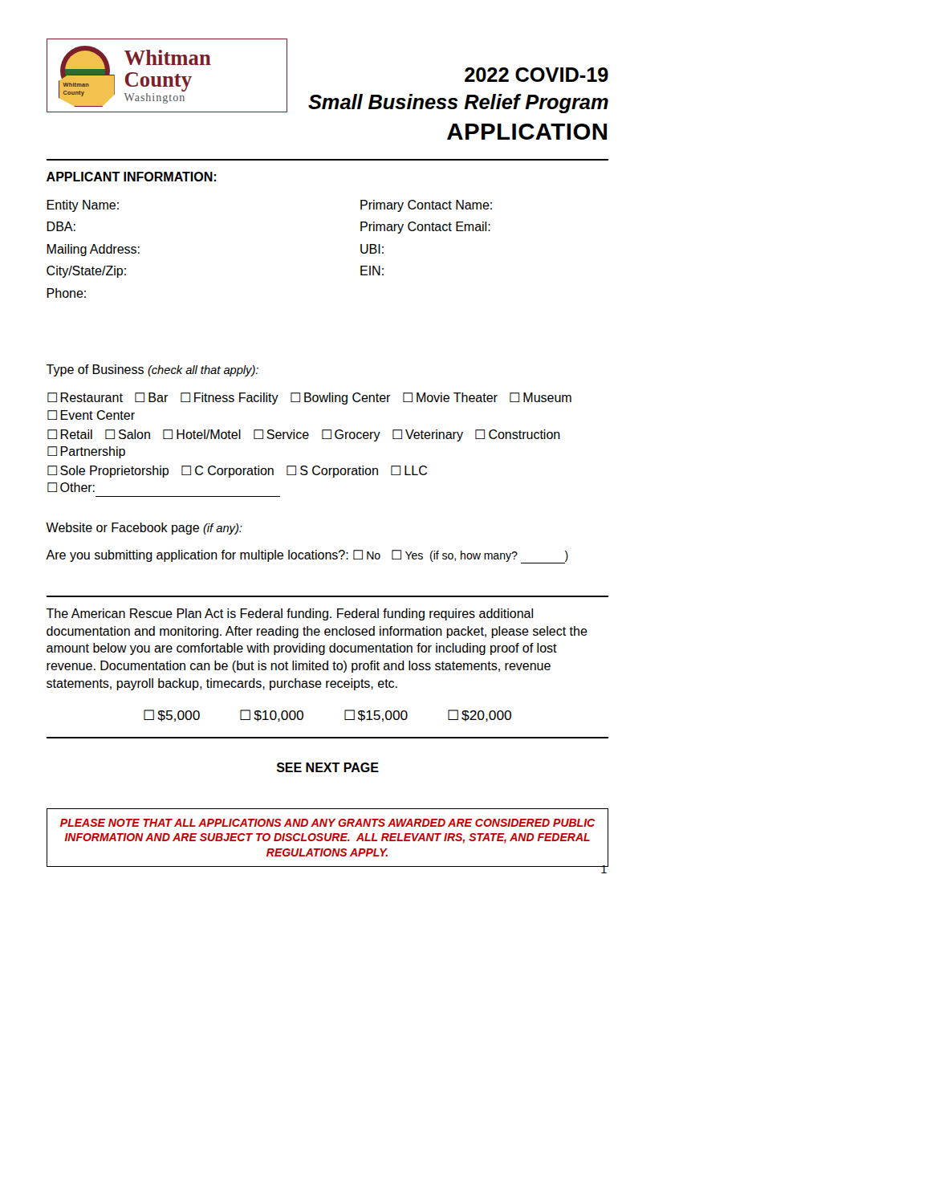Whitman
County
Whitman
County
Washington
2022 COVID-19
Small Business Relief Program
APPLICATION
APPLICANT INFORMATION:
| Entity Name: | Primary Contact Name: |
| DBA: | Primary Contact Email: |
| Mailing Address: | UBI: |
| City/State/Zip: | EIN: |
| Phone: | |
Type of Business (check all that apply):
☐Restaurant ☐Bar ☐Fitness Facility ☐Bowling Center ☐Movie Theater ☐Museum ☐Event Center
☐Retail ☐Salon ☐Hotel/Motel ☐Service ☐Grocery ☐Veterinary ☐Construction ☐Partnership
☐Sole Proprietorship ☐C Corporation ☐S Corporation ☐LLC ☐Other:
Website or Facebook page (if any):
Are you submitting application for multiple locations?: ☐No ☐Yes (if so, how many? )
The American Rescue Plan Act is Federal funding. Federal funding requires additional documentation and monitoring. After reading the enclosed information packet, please select the amount below you are comfortable with providing documentation for including proof of lost revenue. Documentation can be (but is not limited to) profit and loss statements, revenue statements, payroll backup, timecards, purchase receipts, etc.
☐$5,000 ☐$10,000 ☐$15,000 ☐$20,000
SEE NEXT PAGE
PLEASE NOTE THAT ALL APPLICATIONS AND ANY GRANTS AWARDED ARE CONSIDERED PUBLIC INFORMATION AND ARE SUBJECT TO DISCLOSURE. ALL RELEVANT IRS, STATE, AND FEDERAL REGULATIONS APPLY.
1